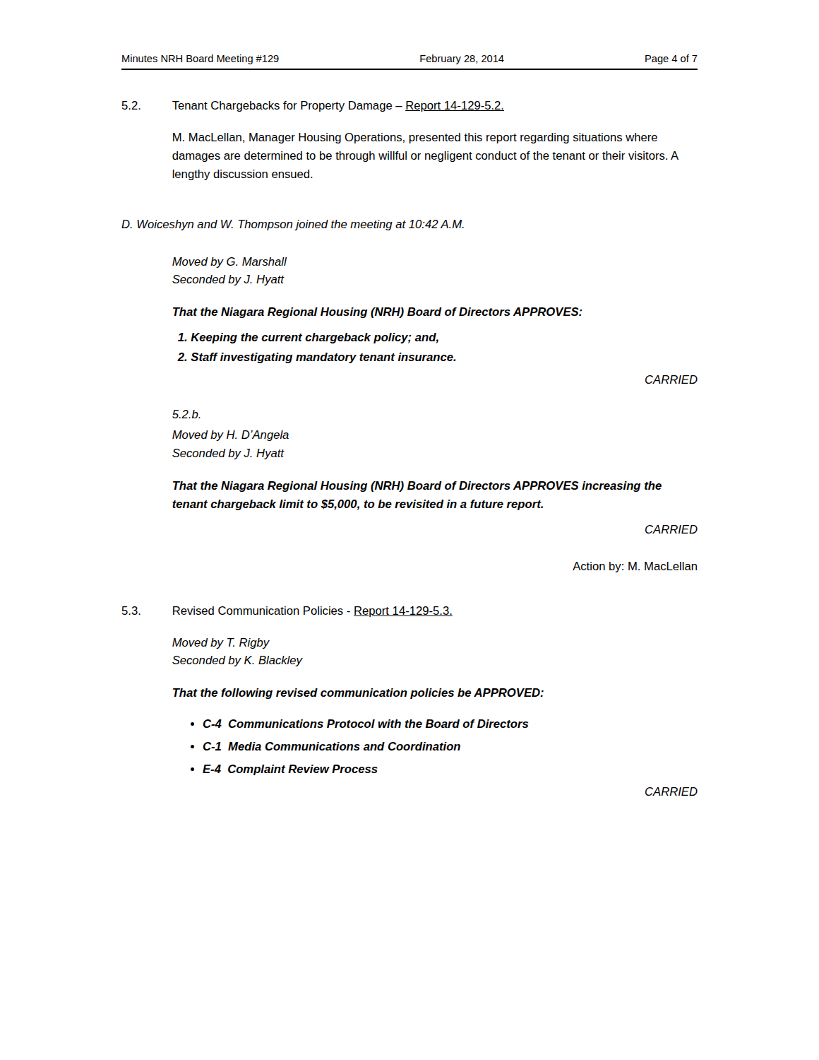Minutes NRH Board Meeting #129 February 28, 2014 Page 4 of 7
5.2.
Tenant Chargebacks for Property Damage – Report 14-129-5.2.
M. MacLellan, Manager Housing Operations, presented this report regarding situations where damages are determined to be through willful or negligent conduct of the tenant or their visitors. A lengthy discussion ensued.
D. Woiceshyn and W. Thompson joined the meeting at 10:42 A.M.
Moved by G. Marshall
Seconded by J. Hyatt
That the Niagara Regional Housing (NRH) Board of Directors APPROVES:
Keeping the current chargeback policy; and,
Staff investigating mandatory tenant insurance.
CARRIED
5.2.b.
Moved by H. D’Angela
Seconded by J. Hyatt
That the Niagara Regional Housing (NRH) Board of Directors APPROVES increasing the tenant chargeback limit to $5,000, to be revisited in a future report.
CARRIED
Action by: M. MacLellan
5.3.
Revised Communication Policies - Report 14-129-5.3.
Moved by T. Rigby
Seconded by K. Blackley
That the following revised communication policies be APPROVED:
C-4 Communications Protocol with the Board of Directors
C-1 Media Communications and Coordination
E-4 Complaint Review Process
CARRIED